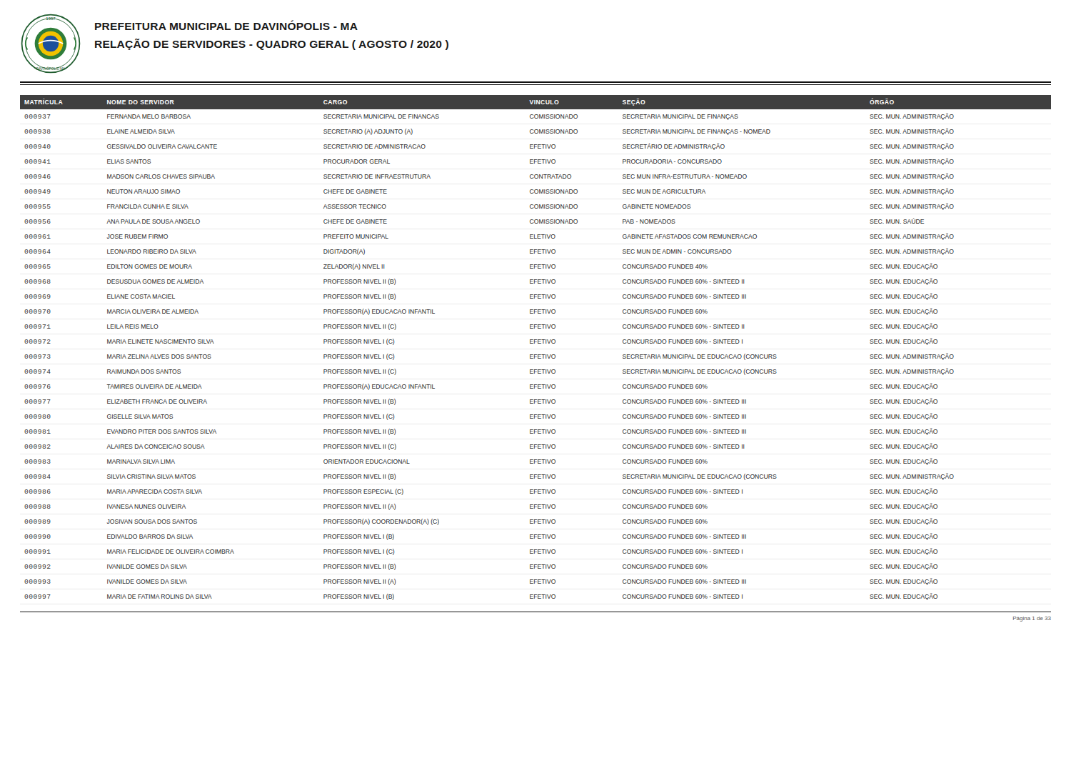1997 DAVINÓPOLIS-MA
PREFEITURA MUNICIPAL DE DAVINÓPOLIS - MA
RELAÇÃO DE SERVIDORES - QUADRO GERAL ( AGOSTO / 2020 )
| MATRÍCULA | NOME DO SERVIDOR | CARGO | VINCULO | SEÇÃO | ÓRGÃO |
| --- | --- | --- | --- | --- | --- |
| 000937 | FERNANDA MELO BARBOSA | SECRETARIA MUNICIPAL DE FINANCAS | COMISSIONADO | SECRETARIA MUNICIPAL DE FINANÇAS | SEC. MUN. ADMINISTRAÇÃO |
| 000938 | ELAINE ALMEIDA SILVA | SECRETARIO (A) ADJUNTO (A) | COMISSIONADO | SECRETARIA MUNICIPAL DE FINANÇAS - NOMEAD | SEC. MUN. ADMINISTRAÇÃO |
| 000940 | GESSIVALDO OLIVEIRA CAVALCANTE | SECRETARIO DE ADMINISTRACAO | EFETIVO | SECRETÁRIO DE ADMINISTRAÇÃO | SEC. MUN. ADMINISTRAÇÃO |
| 000941 | ELIAS SANTOS | PROCURADOR GERAL | EFETIVO | PROCURADORIA - CONCURSADO | SEC. MUN. ADMINISTRAÇÃO |
| 000946 | MADSON CARLOS CHAVES SIPAUBA | SECRETARIO DE INFRAESTRUTURA | CONTRATADO | SEC MUN INFRA-ESTRUTURA - NOMEADO | SEC. MUN. ADMINISTRAÇÃO |
| 000949 | NEUTON ARAUJO SIMAO | CHEFE DE GABINETE | COMISSIONADO | SEC MUN DE AGRICULTURA | SEC. MUN. ADMINISTRAÇÃO |
| 000955 | FRANCILDA CUNHA E SILVA | ASSESSOR TECNICO | COMISSIONADO | GABINETE NOMEADOS | SEC. MUN. ADMINISTRAÇÃO |
| 000956 | ANA PAULA DE SOUSA ANGELO | CHEFE DE GABINETE | COMISSIONADO | PAB - NOMEADOS | SEC. MUN. SAÚDE |
| 000961 | JOSE RUBEM FIRMO | PREFEITO MUNICIPAL | ELETIVO | GABINETE AFASTADOS COM REMUNERACAO | SEC. MUN. ADMINISTRAÇÃO |
| 000964 | LEONARDO RIBEIRO DA SILVA | DIGITADOR(A) | EFETIVO | SEC MUN DE ADMIN - CONCURSADO | SEC. MUN. ADMINISTRAÇÃO |
| 000965 | EDILTON GOMES DE MOURA | ZELADOR(A) NIVEL II | EFETIVO | CONCURSADO FUNDEB 40% | SEC. MUN. EDUCAÇÃO |
| 000968 | DESUSDUA GOMES DE ALMEIDA | PROFESSOR NIVEL II (B) | EFETIVO | CONCURSADO FUNDEB 60% - SINTEED II | SEC. MUN. EDUCAÇÃO |
| 000969 | ELIANE COSTA MACIEL | PROFESSOR NIVEL II (B) | EFETIVO | CONCURSADO FUNDEB 60% - SINTEED III | SEC. MUN. EDUCAÇÃO |
| 000970 | MARCIA OLIVEIRA DE ALMEIDA | PROFESSOR(A) EDUCACAO INFANTIL | EFETIVO | CONCURSADO FUNDEB 60% | SEC. MUN. EDUCAÇÃO |
| 000971 | LEILA REIS MELO | PROFESSOR NIVEL II (C) | EFETIVO | CONCURSADO FUNDEB 60% - SINTEED II | SEC. MUN. EDUCAÇÃO |
| 000972 | MARIA ELINETE NASCIMENTO SILVA | PROFESSOR NIVEL I (C) | EFETIVO | CONCURSADO FUNDEB 60% - SINTEED I | SEC. MUN. EDUCAÇÃO |
| 000973 | MARIA ZELINA ALVES DOS SANTOS | PROFESSOR NIVEL I (C) | EFETIVO | SECRETARIA MUNICIPAL DE EDUCACAO (CONCURS | SEC. MUN. ADMINISTRAÇÃO |
| 000974 | RAIMUNDA DOS SANTOS | PROFESSOR NIVEL II (C) | EFETIVO | SECRETARIA MUNICIPAL DE EDUCACAO (CONCURS | SEC. MUN. ADMINISTRAÇÃO |
| 000976 | TAMIRES OLIVEIRA DE ALMEIDA | PROFESSOR(A) EDUCACAO INFANTIL | EFETIVO | CONCURSADO FUNDEB 60% | SEC. MUN. EDUCAÇÃO |
| 000977 | ELIZABETH FRANCA DE OLIVEIRA | PROFESSOR NIVEL II (B) | EFETIVO | CONCURSADO FUNDEB 60% - SINTEED III | SEC. MUN. EDUCAÇÃO |
| 000980 | GISELLE SILVA MATOS | PROFESSOR NIVEL I (C) | EFETIVO | CONCURSADO FUNDEB 60% - SINTEED III | SEC. MUN. EDUCAÇÃO |
| 000981 | EVANDRO PITER DOS SANTOS SILVA | PROFESSOR NIVEL II (B) | EFETIVO | CONCURSADO FUNDEB 60% - SINTEED III | SEC. MUN. EDUCAÇÃO |
| 000982 | ALAIRES DA CONCEICAO SOUSA | PROFESSOR NIVEL II (C) | EFETIVO | CONCURSADO FUNDEB 60% - SINTEED II | SEC. MUN. EDUCAÇÃO |
| 000983 | MARINALVA SILVA LIMA | ORIENTADOR EDUCACIONAL | EFETIVO | CONCURSADO FUNDEB 60% | SEC. MUN. EDUCAÇÃO |
| 000984 | SILVIA CRISTINA SILVA MATOS | PROFESSOR NIVEL II (B) | EFETIVO | SECRETARIA MUNICIPAL DE EDUCACAO (CONCURS | SEC. MUN. ADMINISTRAÇÃO |
| 000986 | MARIA APARECIDA COSTA SILVA | PROFESSOR ESPECIAL (C) | EFETIVO | CONCURSADO FUNDEB 60% - SINTEED I | SEC. MUN. EDUCAÇÃO |
| 000988 | IVANESA NUNES OLIVEIRA | PROFESSOR NIVEL II (A) | EFETIVO | CONCURSADO FUNDEB 60% | SEC. MUN. EDUCAÇÃO |
| 000989 | JOSIVAN SOUSA DOS SANTOS | PROFESSOR(A) COORDENADOR(A) (C) | EFETIVO | CONCURSADO FUNDEB 60% | SEC. MUN. EDUCAÇÃO |
| 000990 | EDIVALDO BARROS DA SILVA | PROFESSOR NIVEL I (B) | EFETIVO | CONCURSADO FUNDEB 60% - SINTEED III | SEC. MUN. EDUCAÇÃO |
| 000991 | MARIA FELICIDADE DE OLIVEIRA COIMBRA | PROFESSOR NIVEL I (C) | EFETIVO | CONCURSADO FUNDEB 60% - SINTEED I | SEC. MUN. EDUCAÇÃO |
| 000992 | IVANILDE GOMES DA SILVA | PROFESSOR NIVEL II (B) | EFETIVO | CONCURSADO FUNDEB 60% | SEC. MUN. EDUCAÇÃO |
| 000993 | IVANILDE GOMES DA SILVA | PROFESSOR NIVEL II (A) | EFETIVO | CONCURSADO FUNDEB 60% - SINTEED III | SEC. MUN. EDUCAÇÃO |
| 000997 | MARIA DE FATIMA ROLINS DA SILVA | PROFESSOR NIVEL I (B) | EFETIVO | CONCURSADO FUNDEB 60% - SINTEED I | SEC. MUN. EDUCAÇÃO |
Página 1 de 33